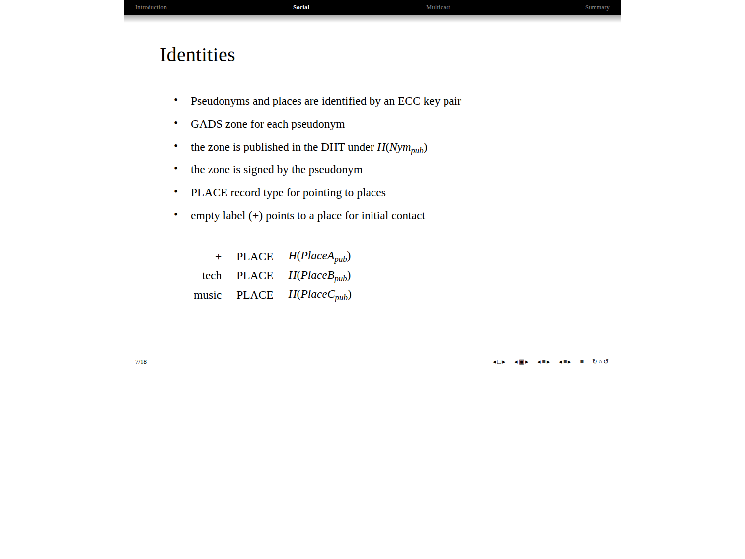Introduction Social Multicast Summary
Identities
Pseudonyms and places are identified by an ECC key pair
GADS zone for each pseudonym
the zone is published in the DHT under H(Nym pub)
the zone is signed by the pseudonym
PLACE record type for pointing to places
empty label (+) points to a place for initial contact
| + | PLACE | H ( PlaceA pub ) |
| tech | PLACE | H ( PlaceB pub ) |
| music | PLACE | H ( PlaceC pub ) |
7/18 ◂□▸ ◂▣▸ ◂≡▸ ◂≡▸ ≡ ↻○↺